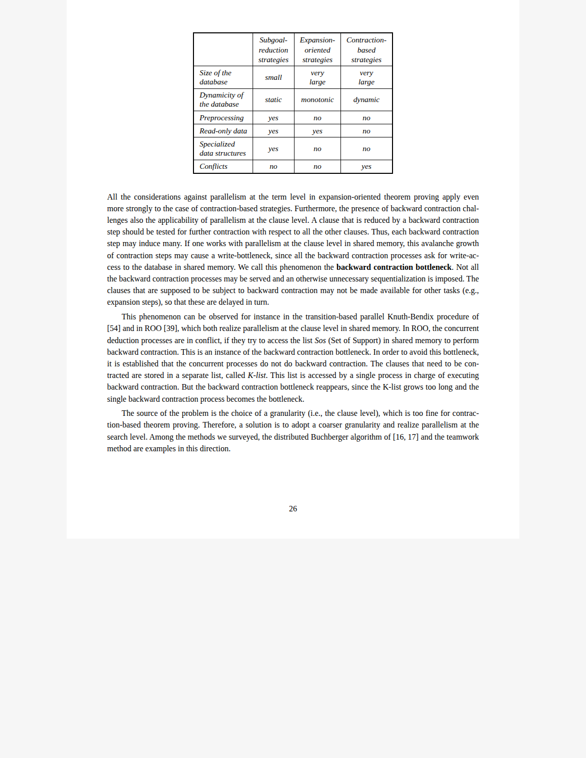| | Subgoal- reduction strategies | Expansion- oriented strategies | Contraction- based strategies |
| --- | --- | --- | --- |
| Size of the database | small | very large | very large |
| Dynamicity of the database | static | monotonic | dynamic |
| Preprocessing | yes | no | no |
| Read-only data | yes | yes | no |
| Specialized data structures | yes | no | no |
| Conflicts | no | no | yes |
All the considerations against parallelism at the term level in expansion-oriented theorem proving apply even more strongly to the case of contraction-based strategies. Furthermore, the presence of backward contraction challenges also the applicability of parallelism at the clause level. A clause that is reduced by a backward contraction step should be tested for further contraction with respect to all the other clauses. Thus, each backward contraction step may induce many. If one works with parallelism at the clause level in shared memory, this avalanche growth of contraction steps may cause a write-bottleneck, since all the backward contraction processes ask for write-access to the database in shared memory. We call this phenomenon the backward contraction bottleneck. Not all the backward contraction processes may be served and an otherwise unnecessary sequentialization is imposed. The clauses that are supposed to be subject to backward contraction may not be made available for other tasks (e.g., expansion steps), so that these are delayed in turn.
This phenomenon can be observed for instance in the transition-based parallel Knuth-Bendix procedure of [54] and in ROO [39], which both realize parallelism at the clause level in shared memory. In ROO, the concurrent deduction processes are in conflict, if they try to access the list Sos (Set of Support) in shared memory to perform backward contraction. This is an instance of the backward contraction bottleneck. In order to avoid this bottleneck, it is established that the concurrent processes do not do backward contraction. The clauses that need to be contracted are stored in a separate list, called K-list. This list is accessed by a single process in charge of executing backward contraction. But the backward contraction bottleneck reappears, since the K-list grows too long and the single backward contraction process becomes the bottleneck.
The source of the problem is the choice of a granularity (i.e., the clause level), which is too fine for contraction-based theorem proving. Therefore, a solution is to adopt a coarser granularity and realize parallelism at the search level. Among the methods we surveyed, the distributed Buchberger algorithm of [16, 17] and the teamwork method are examples in this direction.
26